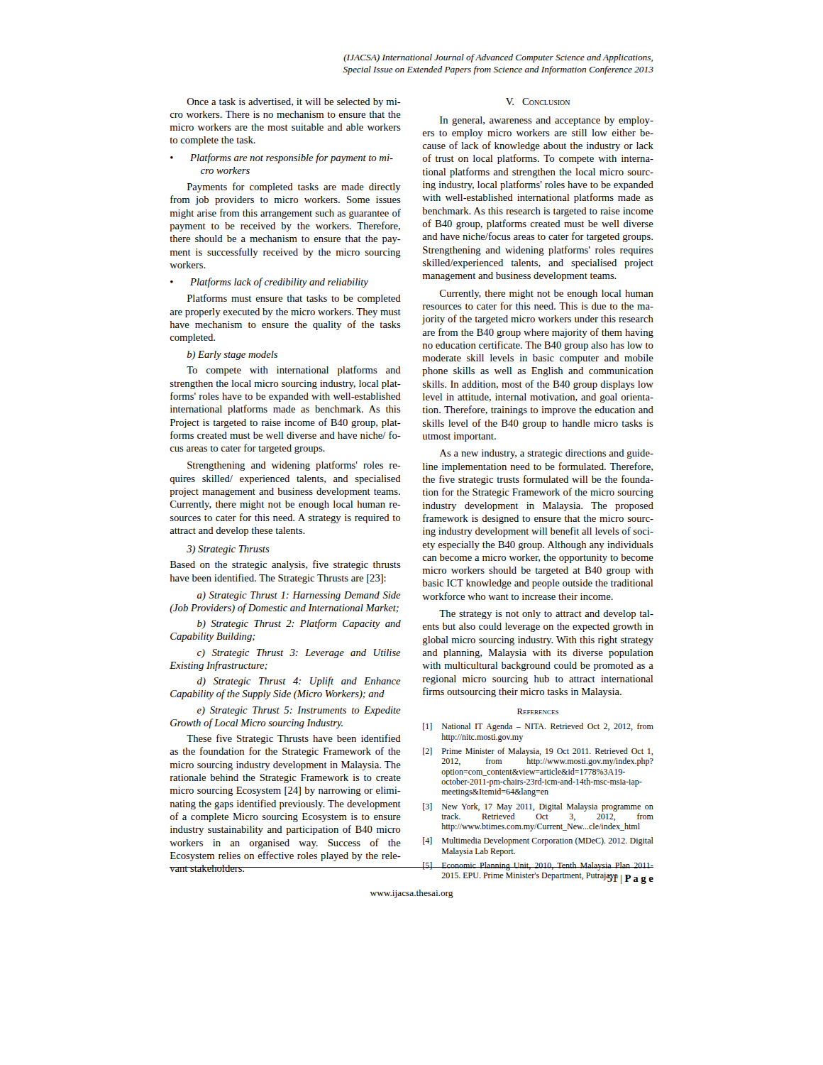(IJACSA) International Journal of Advanced Computer Science and Applications,
Special Issue on Extended Papers from Science and Information Conference 2013
Once a task is advertised, it will be selected by micro workers. There is no mechanism to ensure that the micro workers are the most suitable and able workers to complete the task.
Platforms are not responsible for payment to micro workers
Payments for completed tasks are made directly from job providers to micro workers. Some issues might arise from this arrangement such as guarantee of payment to be received by the workers. Therefore, there should be a mechanism to ensure that the payment is successfully received by the micro sourcing workers.
Platforms lack of credibility and reliability
Platforms must ensure that tasks to be completed are properly executed by the micro workers. They must have mechanism to ensure the quality of the tasks completed.
b) Early stage models
To compete with international platforms and strengthen the local micro sourcing industry, local platforms' roles have to be expanded with well-established international platforms made as benchmark. As this Project is targeted to raise income of B40 group, platforms created must be well diverse and have niche/ focus areas to cater for targeted groups.
Strengthening and widening platforms' roles requires skilled/ experienced talents, and specialised project management and business development teams. Currently, there might not be enough local human resources to cater for this need. A strategy is required to attract and develop these talents.
3) Strategic Thrusts
Based on the strategic analysis, five strategic thrusts have been identified. The Strategic Thrusts are [23]:
a) Strategic Thrust 1: Harnessing Demand Side (Job Providers) of Domestic and International Market;
b) Strategic Thrust 2: Platform Capacity and Capability Building;
c) Strategic Thrust 3: Leverage and Utilise Existing Infrastructure;
d) Strategic Thrust 4: Uplift and Enhance Capability of the Supply Side (Micro Workers); and
e) Strategic Thrust 5: Instruments to Expedite Growth of Local Micro sourcing Industry.
These five Strategic Thrusts have been identified as the foundation for the Strategic Framework of the micro sourcing industry development in Malaysia. The rationale behind the Strategic Framework is to create micro sourcing Ecosystem [24] by narrowing or eliminating the gaps identified previously. The development of a complete Micro sourcing Ecosystem is to ensure industry sustainability and participation of B40 micro workers in an organised way. Success of the Ecosystem relies on effective roles played by the relevant stakeholders.
V. Conclusion
In general, awareness and acceptance by employers to employ micro workers are still low either because of lack of knowledge about the industry or lack of trust on local platforms. To compete with international platforms and strengthen the local micro sourcing industry, local platforms' roles have to be expanded with well-established international platforms made as benchmark. As this research is targeted to raise income of B40 group, platforms created must be well diverse and have niche/focus areas to cater for targeted groups. Strengthening and widening platforms' roles requires skilled/experienced talents, and specialised project management and business development teams.
Currently, there might not be enough local human resources to cater for this need. This is due to the majority of the targeted micro workers under this research are from the B40 group where majority of them having no education certificate. The B40 group also has low to moderate skill levels in basic computer and mobile phone skills as well as English and communication skills. In addition, most of the B40 group displays low level in attitude, internal motivation, and goal orientation. Therefore, trainings to improve the education and skills level of the B40 group to handle micro tasks is utmost important.
As a new industry, a strategic directions and guideline implementation need to be formulated. Therefore, the five strategic trusts formulated will be the foundation for the Strategic Framework of the micro sourcing industry development in Malaysia. The proposed framework is designed to ensure that the micro sourcing industry development will benefit all levels of society especially the B40 group. Although any individuals can become a micro worker, the opportunity to become micro workers should be targeted at B40 group with basic ICT knowledge and people outside the traditional workforce who want to increase their income.
The strategy is not only to attract and develop talents but also could leverage on the expected growth in global micro sourcing industry. With this right strategy and planning, Malaysia with its diverse population with multicultural background could be promoted as a regional micro sourcing hub to attract international firms outsourcing their micro tasks in Malaysia.
References
National IT Agenda – NITA. Retrieved Oct 2, 2012, from http://nitc.mosti.gov.my
Prime Minister of Malaysia, 19 Oct 2011. Retrieved Oct 1, 2012, from http://www.mosti.gov.my/index.php?option=com_content&view=article&id=1778%3A19-october-2011-pm-chairs-23rd-icm-and-14th-msc-msia-iap-meetings&Itemid=64&lang=en
New York, 17 May 2011, Digital Malaysia programme on track. Retrieved Oct 3, 2012, from http://www.btimes.com.my/Current_New...cle/index_html
Multimedia Development Corporation (MDeC). 2012. Digital Malaysia Lab Report.
Economic Planning Unit, 2010, Tenth Malaysia Plan 2011-2015. EPU. Prime Minister's Department, Putrajaya
51 | P a g e
www.ijacsa.thesai.org